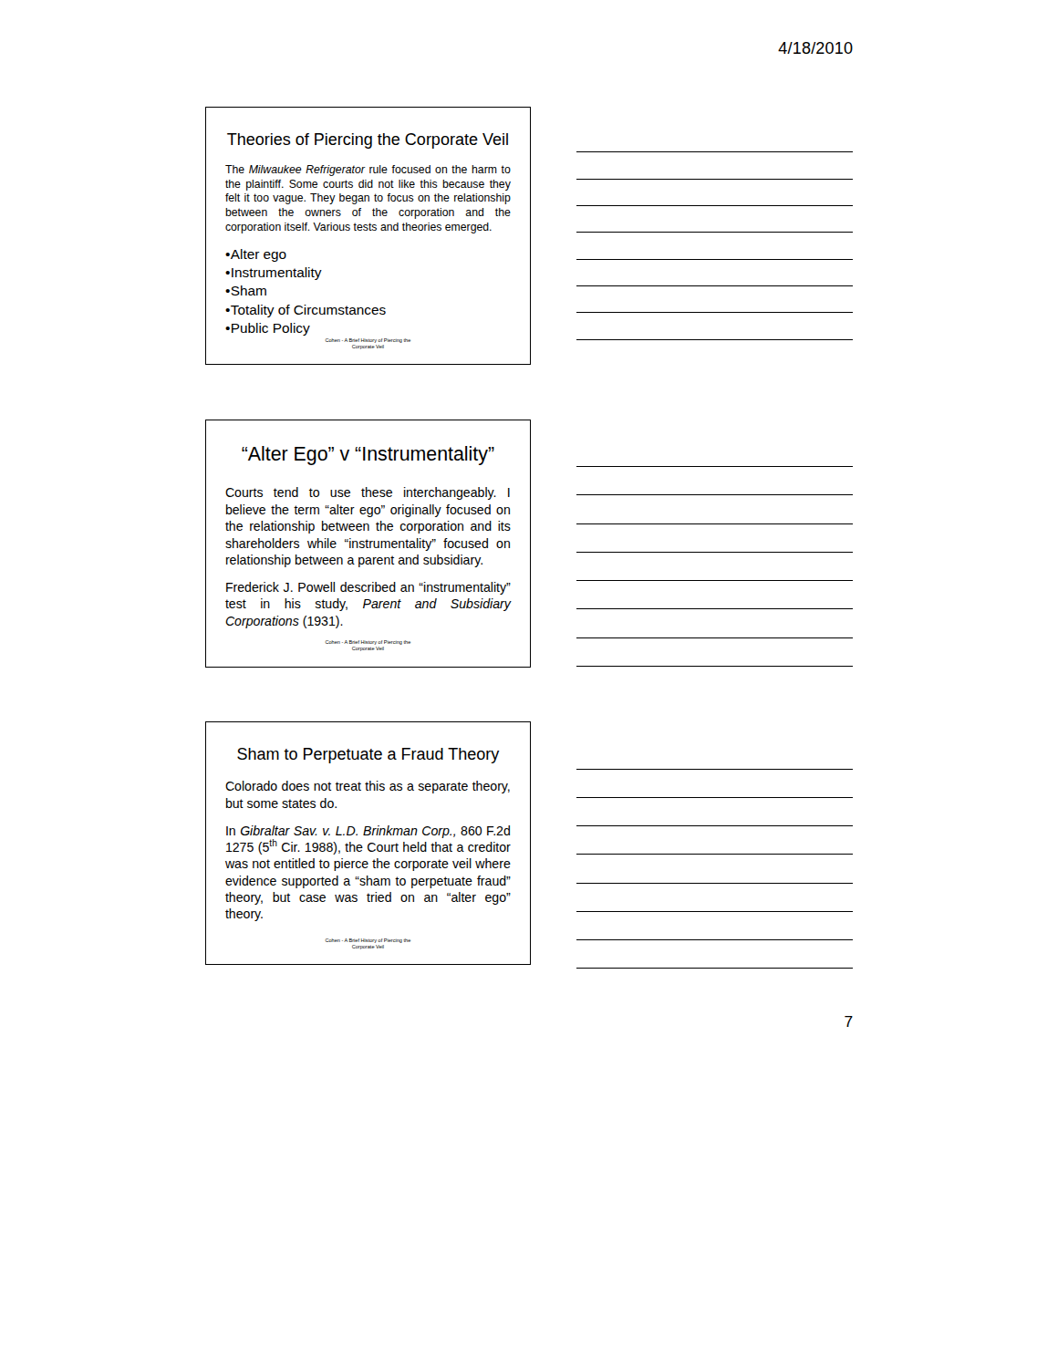4/18/2010
Theories of Piercing the Corporate Veil
The Milwaukee Refrigerator rule focused on the harm to the plaintiff. Some courts did not like this because they felt it too vague. They began to focus on the relationship between the owners of the corporation and the corporation itself. Various tests and theories emerged.
Alter ego
Instrumentality
Sham
Totality of Circumstances
Public Policy
Cohen - A Brief History of Piercing the
Corporate Veil
“Alter Ego” v “Instrumentality”
Courts tend to use these interchangeably. I believe the term “alter ego” originally focused on the relationship between the corporation and its shareholders while “instrumentality” focused on relationship between a parent and subsidiary.
Frederick J. Powell described an “instrumentality” test in his study, Parent and Subsidiary Corporations (1931).
Cohen - A Brief History of Piercing the
Corporate Veil
Sham to Perpetuate a Fraud Theory
Colorado does not treat this as a separate theory, but some states do.
In Gibraltar Sav. v. L.D. Brinkman Corp., 860 F.2d 1275 (5th Cir. 1988), the Court held that a creditor was not entitled to pierce the corporate veil where evidence supported a “sham to perpetuate fraud” theory, but case was tried on an “alter ego” theory.
Cohen - A Brief History of Piercing the
Corporate Veil
7